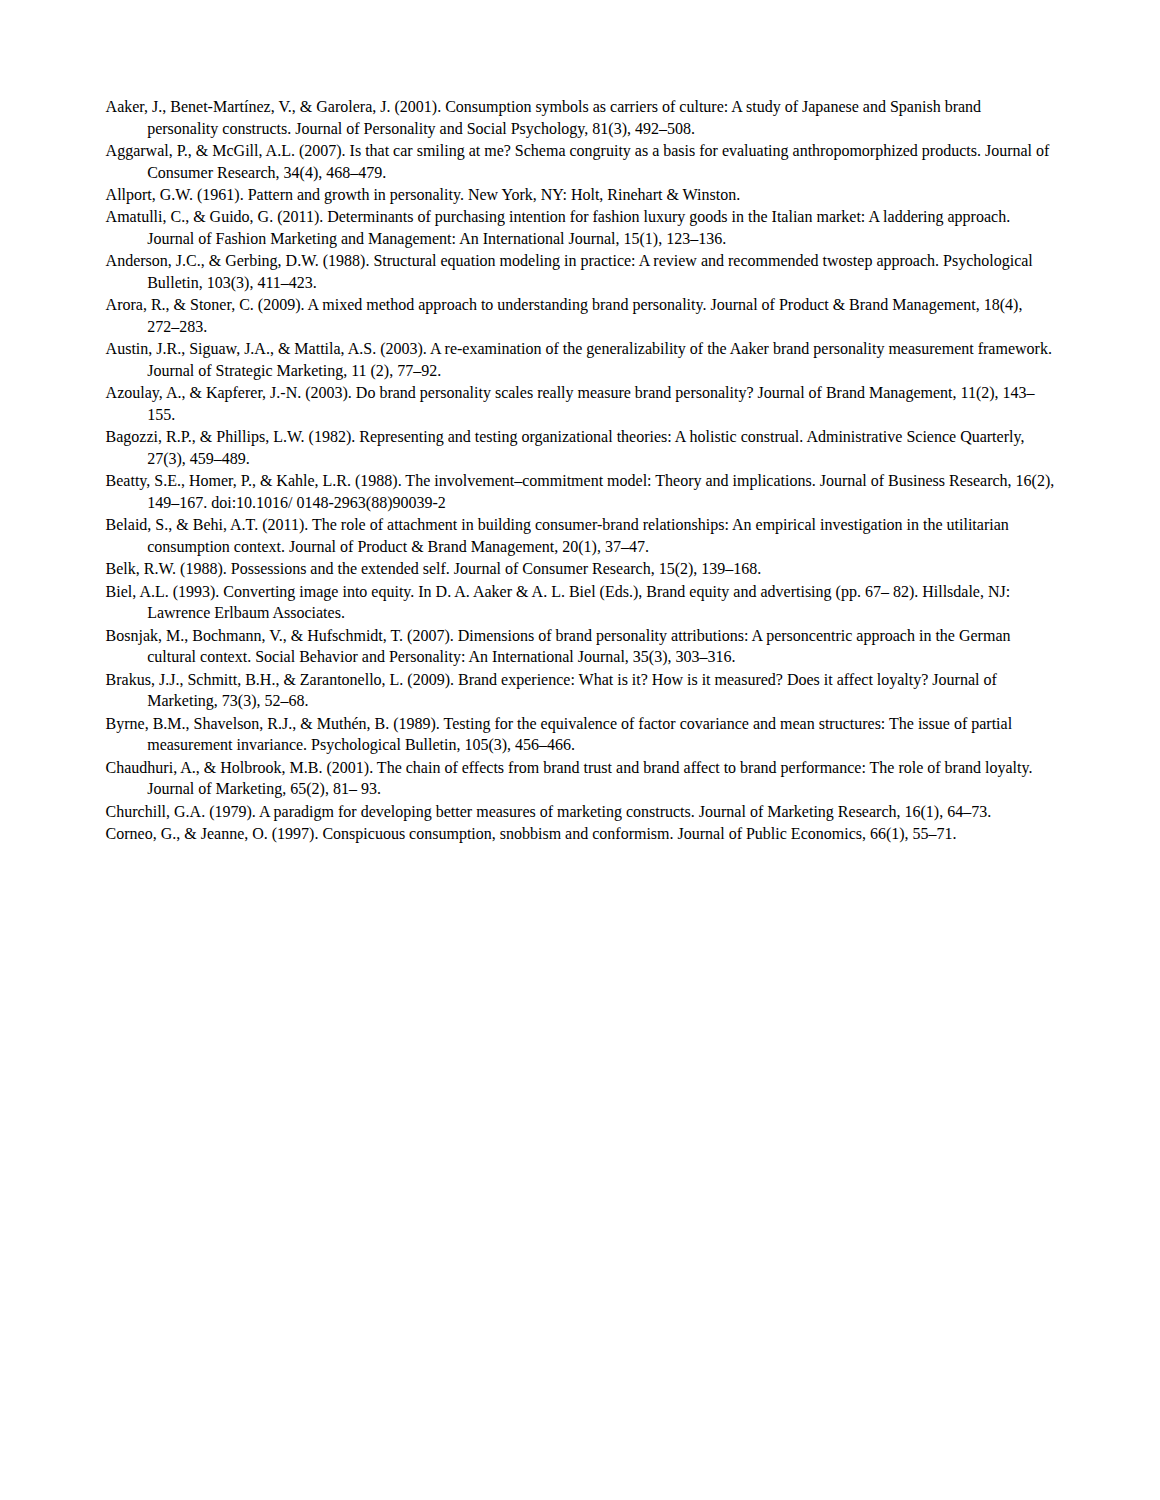Aaker, J., Benet-Martínez, V., & Garolera, J. (2001). Consumption symbols as carriers of culture: A study of Japanese and Spanish brand personality constructs. Journal of Personality and Social Psychology, 81(3), 492–508.
Aggarwal, P., & McGill, A.L. (2007). Is that car smiling at me? Schema congruity as a basis for evaluating anthropomorphized products. Journal of Consumer Research, 34(4), 468–479.
Allport, G.W. (1961). Pattern and growth in personality. New York, NY: Holt, Rinehart & Winston.
Amatulli, C., & Guido, G. (2011). Determinants of purchasing intention for fashion luxury goods in the Italian market: A laddering approach. Journal of Fashion Marketing and Management: An International Journal, 15(1), 123–136.
Anderson, J.C., & Gerbing, D.W. (1988). Structural equation modeling in practice: A review and recommended twostep approach. Psychological Bulletin, 103(3), 411–423.
Arora, R., & Stoner, C. (2009). A mixed method approach to understanding brand personality. Journal of Product & Brand Management, 18(4), 272–283.
Austin, J.R., Siguaw, J.A., & Mattila, A.S. (2003). A re-examination of the generalizability of the Aaker brand personality measurement framework. Journal of Strategic Marketing, 11 (2), 77–92.
Azoulay, A., & Kapferer, J.-N. (2003). Do brand personality scales really measure brand personality? Journal of Brand Management, 11(2), 143–155.
Bagozzi, R.P., & Phillips, L.W. (1982). Representing and testing organizational theories: A holistic construal. Administrative Science Quarterly, 27(3), 459–489.
Beatty, S.E., Homer, P., & Kahle, L.R. (1988). The involvement–commitment model: Theory and implications. Journal of Business Research, 16(2), 149–167. doi:10.1016/ 0148-2963(88)90039-2
Belaid, S., & Behi, A.T. (2011). The role of attachment in building consumer-brand relationships: An empirical investigation in the utilitarian consumption context. Journal of Product & Brand Management, 20(1), 37–47.
Belk, R.W. (1988). Possessions and the extended self. Journal of Consumer Research, 15(2), 139–168.
Biel, A.L. (1993). Converting image into equity. In D. A. Aaker & A. L. Biel (Eds.), Brand equity and advertising (pp. 67– 82). Hillsdale, NJ: Lawrence Erlbaum Associates.
Bosnjak, M., Bochmann, V., & Hufschmidt, T. (2007). Dimensions of brand personality attributions: A personcentric approach in the German cultural context. Social Behavior and Personality: An International Journal, 35(3), 303–316.
Brakus, J.J., Schmitt, B.H., & Zarantonello, L. (2009). Brand experience: What is it? How is it measured? Does it affect loyalty? Journal of Marketing, 73(3), 52–68.
Byrne, B.M., Shavelson, R.J., & Muthén, B. (1989). Testing for the equivalence of factor covariance and mean structures: The issue of partial measurement invariance. Psychological Bulletin, 105(3), 456–466.
Chaudhuri, A., & Holbrook, M.B. (2001). The chain of effects from brand trust and brand affect to brand performance: The role of brand loyalty. Journal of Marketing, 65(2), 81– 93.
Churchill, G.A. (1979). A paradigm for developing better measures of marketing constructs. Journal of Marketing Research, 16(1), 64–73.
Corneo, G., & Jeanne, O. (1997). Conspicuous consumption, snobbism and conformism. Journal of Public Economics, 66(1), 55–71.